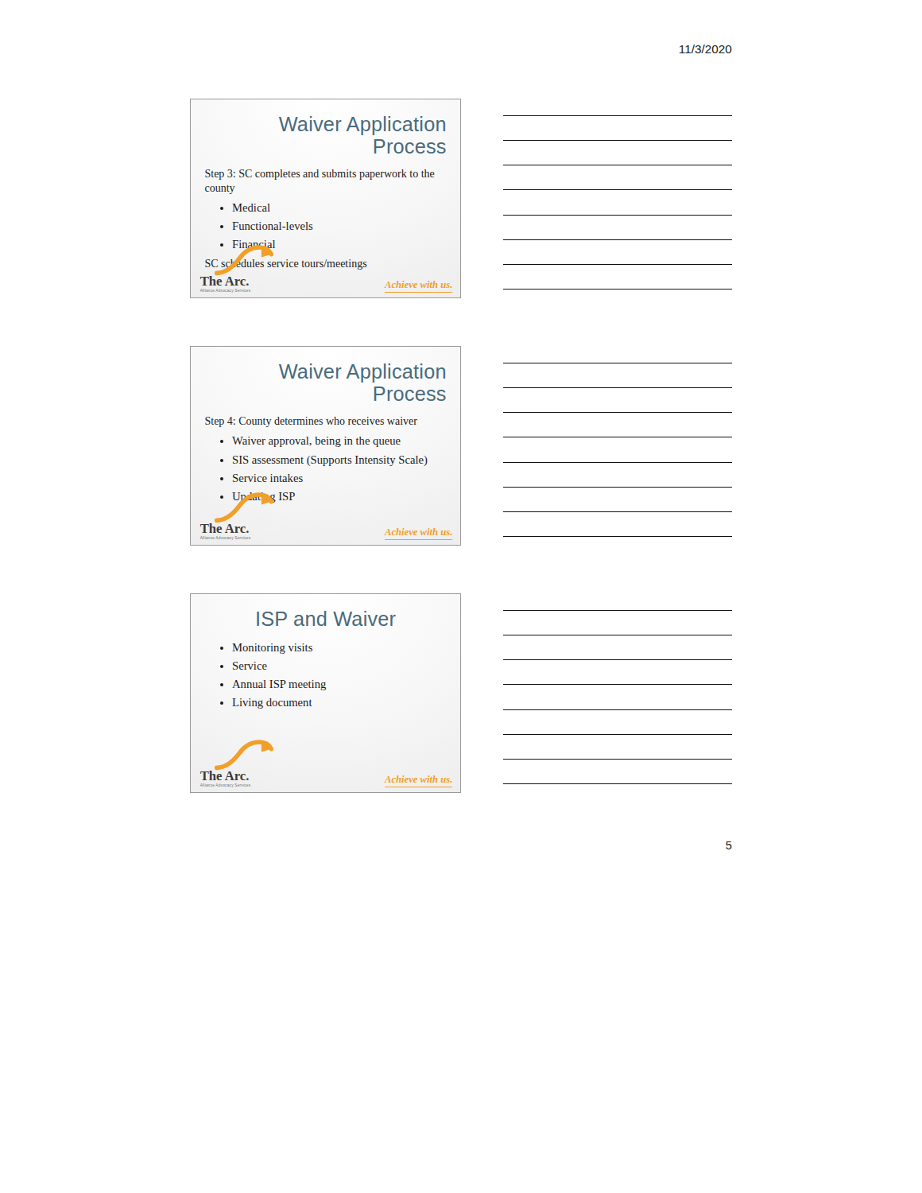11/3/2020
Waiver Application
Process
Step 3: SC completes and submits paperwork to the county
Medical
Functional-levels
Financial
SC schedules service tours/meetings
The Arc.
Alliance Advocacy Services
Achieve with us.
Waiver Application
Process
Step 4: County determines who receives waiver
Waiver approval, being in the queue
SIS assessment (Supports Intensity Scale)
Service intakes
Updating ISP
The Arc.
Alliance Advocacy Services
Achieve with us.
ISP and Waiver
Monitoring visits
Service
Annual ISP meeting
Living document
The Arc.
Alliance Advocacy Services
Achieve with us.
5